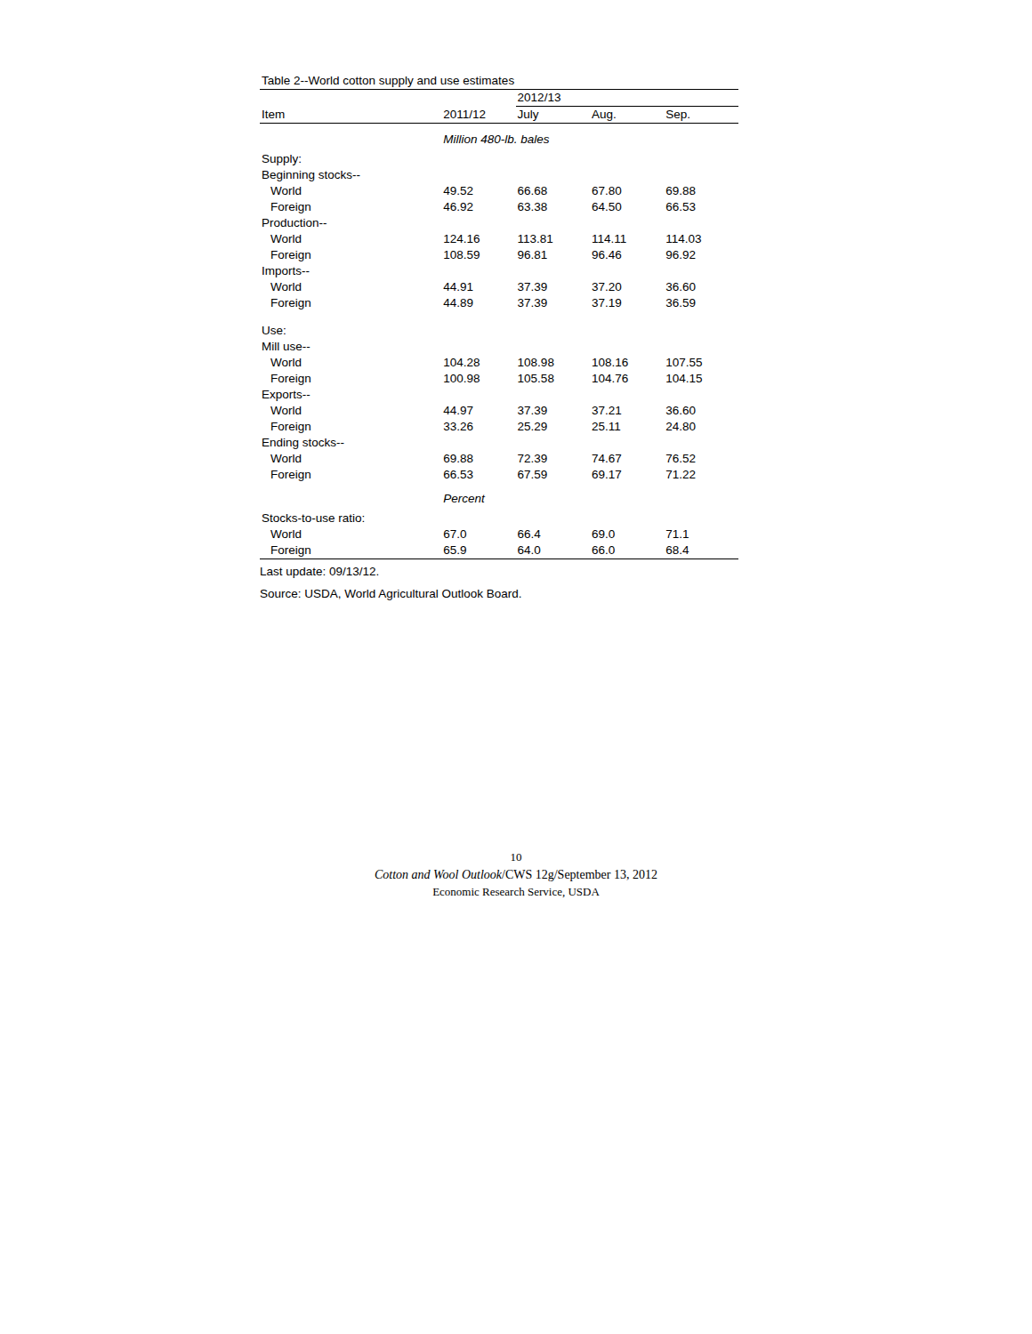| Table 2--World cotton supply and use estimates |
| | | 2012/13 |
| Item | 2011/12 | July | Aug. | Sep. |
| | Million 480-lb. bales |
| Supply: | | | | |
| Beginning stocks-- | | | | |
| World | 49.52 | 66.68 | 67.80 | 69.88 |
| Foreign | 46.92 | 63.38 | 64.50 | 66.53 |
| Production-- | | | | |
| World | 124.16 | 113.81 | 114.11 | 114.03 |
| Foreign | 108.59 | 96.81 | 96.46 | 96.92 |
| Imports-- | | | | |
| World | 44.91 | 37.39 | 37.20 | 36.60 |
| Foreign | 44.89 | 37.39 | 37.19 | 36.59 |
| Use: | | | | |
| Mill use-- | | | | |
| World | 104.28 | 108.98 | 108.16 | 107.55 |
| Foreign | 100.98 | 105.58 | 104.76 | 104.15 |
| Exports-- | | | | |
| World | 44.97 | 37.39 | 37.21 | 36.60 |
| Foreign | 33.26 | 25.29 | 25.11 | 24.80 |
| Ending stocks-- | | | | |
| World | 69.88 | 72.39 | 74.67 | 76.52 |
| Foreign | 66.53 | 67.59 | 69.17 | 71.22 |
| | Percent |
| Stocks-to-use ratio: | | | | |
| World | 67.0 | 66.4 | 69.0 | 71.1 |
| Foreign | 65.9 | 64.0 | 66.0 | 68.4 |
Last update: 09/13/12.
Source: USDA, World Agricultural Outlook Board.
10
Cotton and Wool Outlook/CWS 12g/September 13, 2012
Economic Research Service, USDA